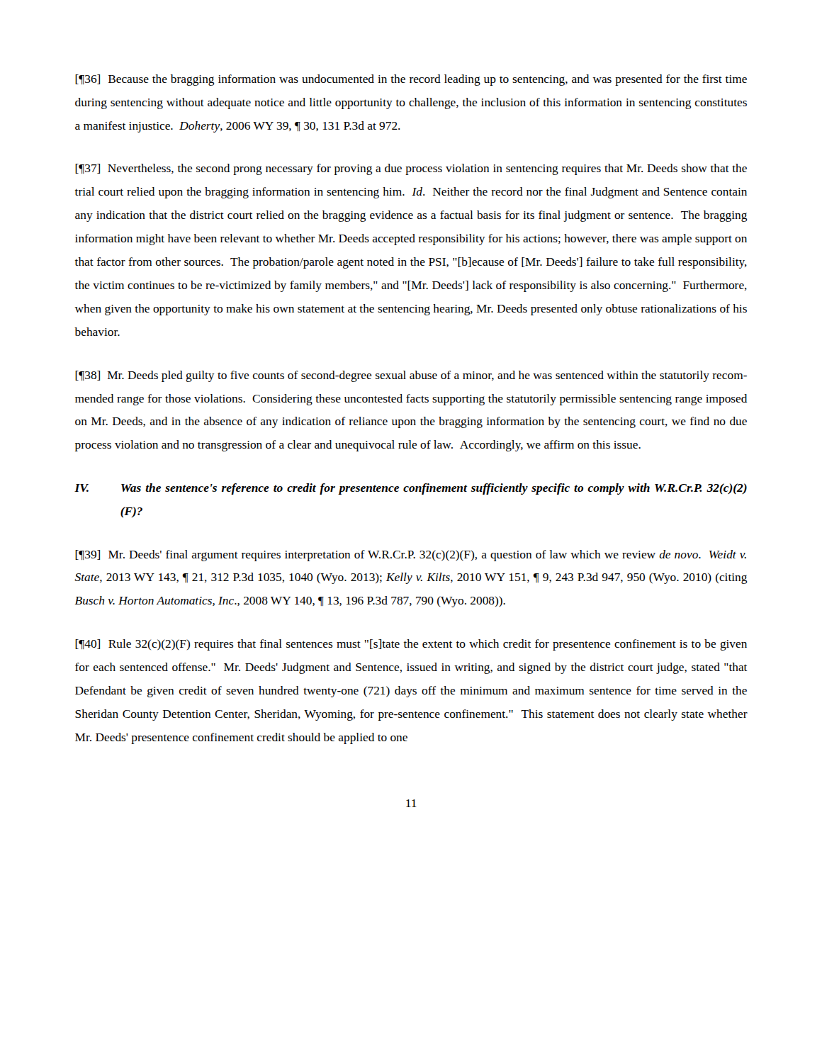[¶36] Because the bragging information was undocumented in the record leading up to sentencing, and was presented for the first time during sentencing without adequate notice and little opportunity to challenge, the inclusion of this information in sentencing constitutes a manifest injustice. Doherty, 2006 WY 39, ¶ 30, 131 P.3d at 972.
[¶37] Nevertheless, the second prong necessary for proving a due process violation in sentencing requires that Mr. Deeds show that the trial court relied upon the bragging information in sentencing him. Id. Neither the record nor the final Judgment and Sentence contain any indication that the district court relied on the bragging evidence as a factual basis for its final judgment or sentence. The bragging information might have been relevant to whether Mr. Deeds accepted responsibility for his actions; however, there was ample support on that factor from other sources. The probation/parole agent noted in the PSI, "[b]ecause of [Mr. Deeds'] failure to take full responsibility, the victim continues to be re-victimized by family members," and "[Mr. Deeds'] lack of responsibility is also concerning." Furthermore, when given the opportunity to make his own statement at the sentencing hearing, Mr. Deeds presented only obtuse rationalizations of his behavior.
[¶38] Mr. Deeds pled guilty to five counts of second-degree sexual abuse of a minor, and he was sentenced within the statutorily recommended range for those violations. Considering these uncontested facts supporting the statutorily permissible sentencing range imposed on Mr. Deeds, and in the absence of any indication of reliance upon the bragging information by the sentencing court, we find no due process violation and no transgression of a clear and unequivocal rule of law. Accordingly, we affirm on this issue.
IV. Was the sentence's reference to credit for presentence confinement sufficiently specific to comply with W.R.Cr.P. 32(c)(2)(F)?
[¶39] Mr. Deeds' final argument requires interpretation of W.R.Cr.P. 32(c)(2)(F), a question of law which we review de novo. Weidt v. State, 2013 WY 143, ¶ 21, 312 P.3d 1035, 1040 (Wyo. 2013); Kelly v. Kilts, 2010 WY 151, ¶ 9, 243 P.3d 947, 950 (Wyo. 2010) (citing Busch v. Horton Automatics, Inc., 2008 WY 140, ¶ 13, 196 P.3d 787, 790 (Wyo. 2008)).
[¶40] Rule 32(c)(2)(F) requires that final sentences must "[s]tate the extent to which credit for presentence confinement is to be given for each sentenced offense." Mr. Deeds' Judgment and Sentence, issued in writing, and signed by the district court judge, stated "that Defendant be given credit of seven hundred twenty-one (721) days off the minimum and maximum sentence for time served in the Sheridan County Detention Center, Sheridan, Wyoming, for pre-sentence confinement." This statement does not clearly state whether Mr. Deeds' presentence confinement credit should be applied to one
11